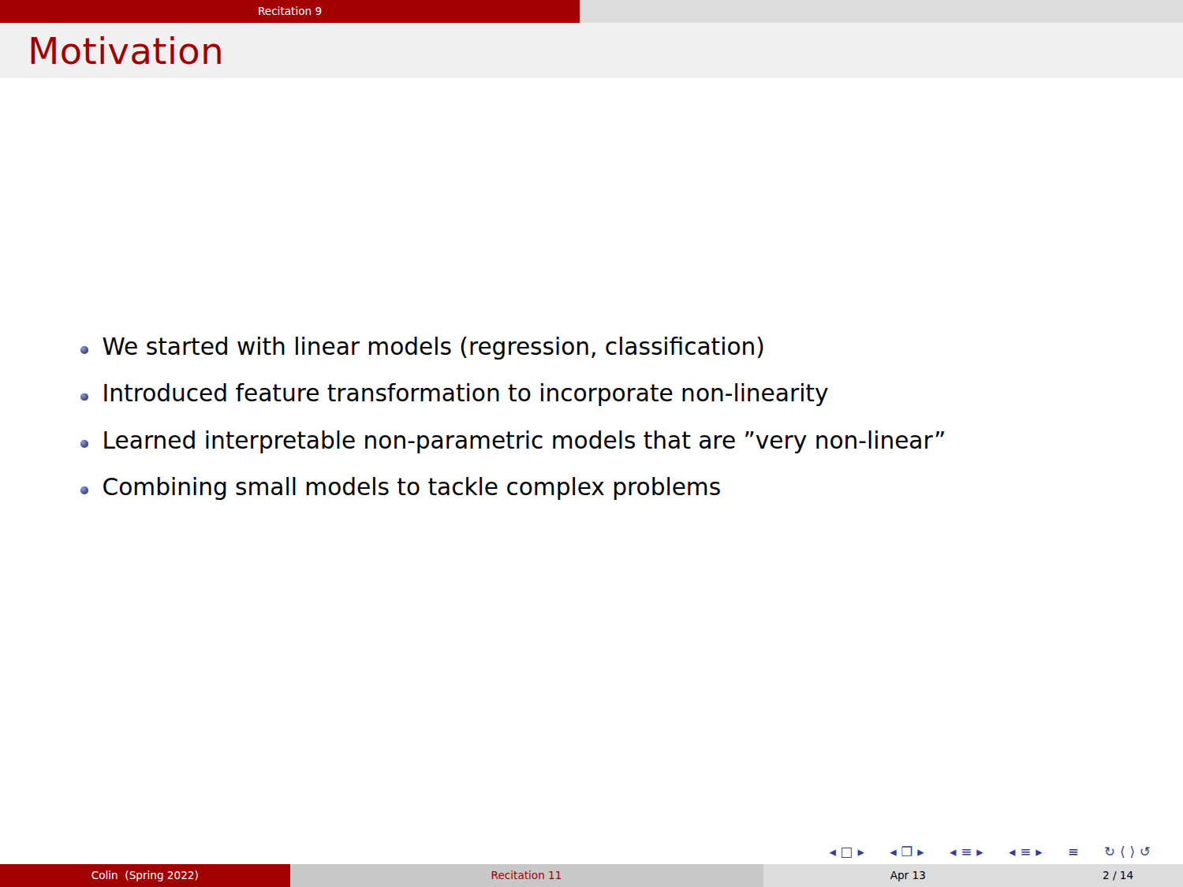Recitation 9
Motivation
We started with linear models (regression, classification)
Introduced feature transformation to incorporate non-linearity
Learned interpretable non-parametric models that are ”very non-linear”
Combining small models to tackle complex problems
◂□▸ ◂❐▸ ◂≡▸ ◂≡▸ ≡ ↻⟨⟩↺
Colin (Spring 2022)
Recitation 11
Apr 13
2 / 14